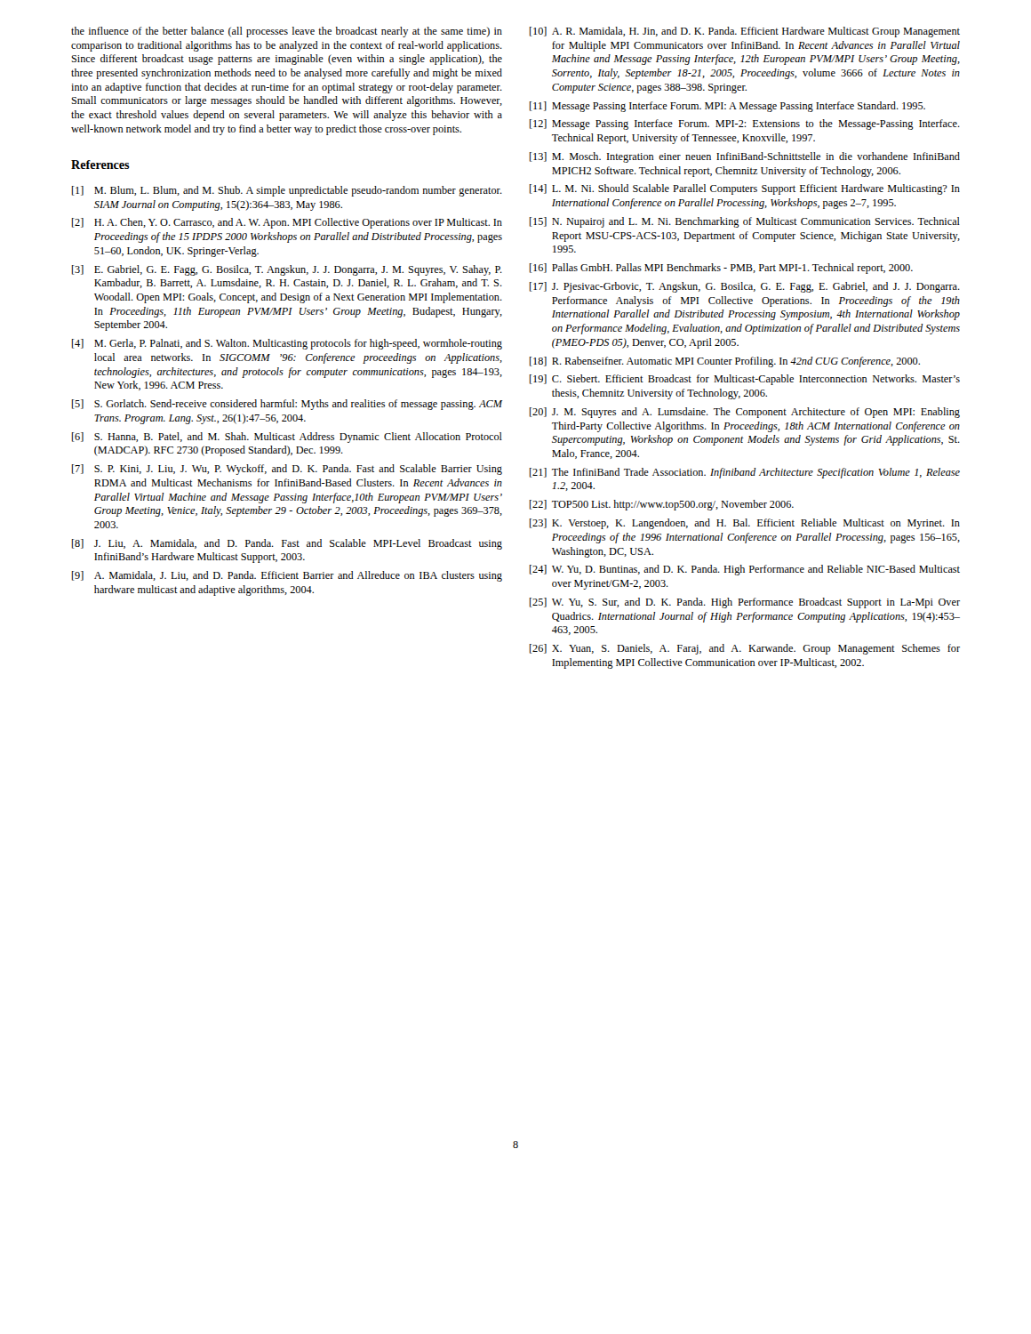the influence of the better balance (all processes leave the broadcast nearly at the same time) in comparison to traditional algorithms has to be analyzed in the context of real-world applications. Since different broadcast usage patterns are imaginable (even within a single application), the three presented synchronization methods need to be analysed more carefully and might be mixed into an adaptive function that decides at run-time for an optimal strategy or root-delay parameter. Small communicators or large messages should be handled with different algorithms. However, the exact threshold values depend on several parameters. We will analyze this behavior with a well-known network model and try to find a better way to predict those cross-over points.
References
M. Blum, L. Blum, and M. Shub. A simple unpredictable pseudo-random number generator. SIAM Journal on Computing, 15(2):364–383, May 1986.
H. A. Chen, Y. O. Carrasco, and A. W. Apon. MPI Collective Operations over IP Multicast. In Proceedings of the 15 IPDPS 2000 Workshops on Parallel and Distributed Processing, pages 51–60, London, UK. Springer-Verlag.
E. Gabriel, G. E. Fagg, G. Bosilca, T. Angskun, J. J. Dongarra, J. M. Squyres, V. Sahay, P. Kambadur, B. Barrett, A. Lumsdaine, R. H. Castain, D. J. Daniel, R. L. Graham, and T. S. Woodall. Open MPI: Goals, Concept, and Design of a Next Generation MPI Implementation. In Proceedings, 11th European PVM/MPI Users’ Group Meeting, Budapest, Hungary, September 2004.
M. Gerla, P. Palnati, and S. Walton. Multicasting protocols for high-speed, wormhole-routing local area networks. In SIGCOMM ’96: Conference proceedings on Applications, technologies, architectures, and protocols for computer communications, pages 184–193, New York, 1996. ACM Press.
S. Gorlatch. Send-receive considered harmful: Myths and realities of message passing. ACM Trans. Program. Lang. Syst., 26(1):47–56, 2004.
S. Hanna, B. Patel, and M. Shah. Multicast Address Dynamic Client Allocation Protocol (MADCAP). RFC 2730 (Proposed Standard), Dec. 1999.
S. P. Kini, J. Liu, J. Wu, P. Wyckoff, and D. K. Panda. Fast and Scalable Barrier Using RDMA and Multicast Mechanisms for InfiniBand-Based Clusters. In Recent Advances in Parallel Virtual Machine and Message Passing Interface,10th European PVM/MPI Users’ Group Meeting, Venice, Italy, September 29 - October 2, 2003, Proceedings, pages 369–378, 2003.
J. Liu, A. Mamidala, and D. Panda. Fast and Scalable MPI-Level Broadcast using InfiniBand’s Hardware Multicast Support, 2003.
A. Mamidala, J. Liu, and D. Panda. Efficient Barrier and Allreduce on IBA clusters using hardware multicast and adaptive algorithms, 2004.
A. R. Mamidala, H. Jin, and D. K. Panda. Efficient Hardware Multicast Group Management for Multiple MPI Communicators over InfiniBand. In Recent Advances in Parallel Virtual Machine and Message Passing Interface, 12th European PVM/MPI Users’ Group Meeting, Sorrento, Italy, September 18-21, 2005, Proceedings, volume 3666 of Lecture Notes in Computer Science, pages 388–398. Springer.
Message Passing Interface Forum. MPI: A Message Passing Interface Standard. 1995.
Message Passing Interface Forum. MPI-2: Extensions to the Message-Passing Interface. Technical Report, University of Tennessee, Knoxville, 1997.
M. Mosch. Integration einer neuen InfiniBand-Schnittstelle in die vorhandene InfiniBand MPICH2 Software. Technical report, Chemnitz University of Technology, 2006.
L. M. Ni. Should Scalable Parallel Computers Support Efficient Hardware Multicasting? In International Conference on Parallel Processing, Workshops, pages 2–7, 1995.
N. Nupairoj and L. M. Ni. Benchmarking of Multicast Communication Services. Technical Report MSU-CPS-ACS-103, Department of Computer Science, Michigan State University, 1995.
Pallas GmbH. Pallas MPI Benchmarks - PMB, Part MPI-1. Technical report, 2000.
J. Pjesivac-Grbovic, T. Angskun, G. Bosilca, G. E. Fagg, E. Gabriel, and J. J. Dongarra. Performance Analysis of MPI Collective Operations. In Proceedings of the 19th International Parallel and Distributed Processing Symposium, 4th International Workshop on Performance Modeling, Evaluation, and Optimization of Parallel and Distributed Systems (PMEO-PDS 05), Denver, CO, April 2005.
R. Rabenseifner. Automatic MPI Counter Profiling. In 42nd CUG Conference, 2000.
C. Siebert. Efficient Broadcast for Multicast-Capable Interconnection Networks. Master’s thesis, Chemnitz University of Technology, 2006.
J. M. Squyres and A. Lumsdaine. The Component Architecture of Open MPI: Enabling Third-Party Collective Algorithms. In Proceedings, 18th ACM International Conference on Supercomputing, Workshop on Component Models and Systems for Grid Applications, St. Malo, France, 2004.
The InfiniBand Trade Association. Infiniband Architecture Specification Volume 1, Release 1.2, 2004.
TOP500 List. http://www.top500.org/, November 2006.
K. Verstoep, K. Langendoen, and H. Bal. Efficient Reliable Multicast on Myrinet. In Proceedings of the 1996 International Conference on Parallel Processing, pages 156–165, Washington, DC, USA.
W. Yu, D. Buntinas, and D. K. Panda. High Performance and Reliable NIC-Based Multicast over Myrinet/GM-2, 2003.
W. Yu, S. Sur, and D. K. Panda. High Performance Broadcast Support in La-Mpi Over Quadrics. International Journal of High Performance Computing Applications, 19(4):453–463, 2005.
X. Yuan, S. Daniels, A. Faraj, and A. Karwande. Group Management Schemes for Implementing MPI Collective Communication over IP-Multicast, 2002.
8